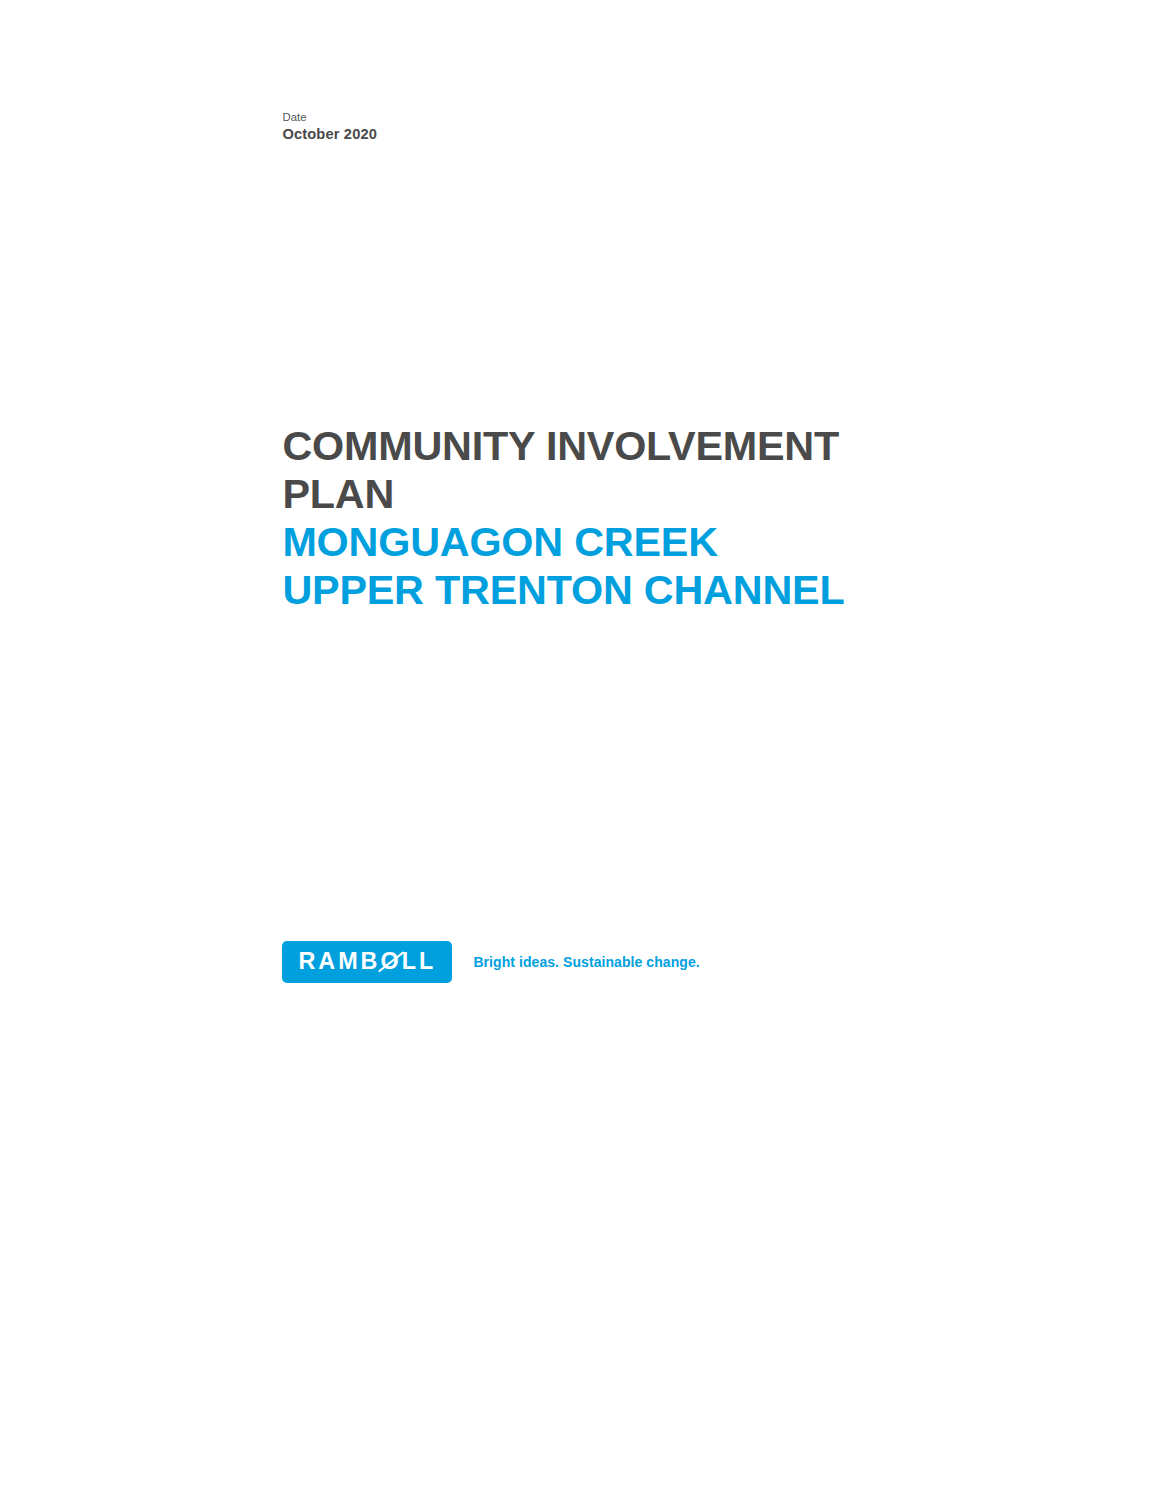Date
October 2020
Community Involvement Plan Monguagon Creek Upper Trenton Channel
RAMBOLL
Bright ideas. Sustainable change.